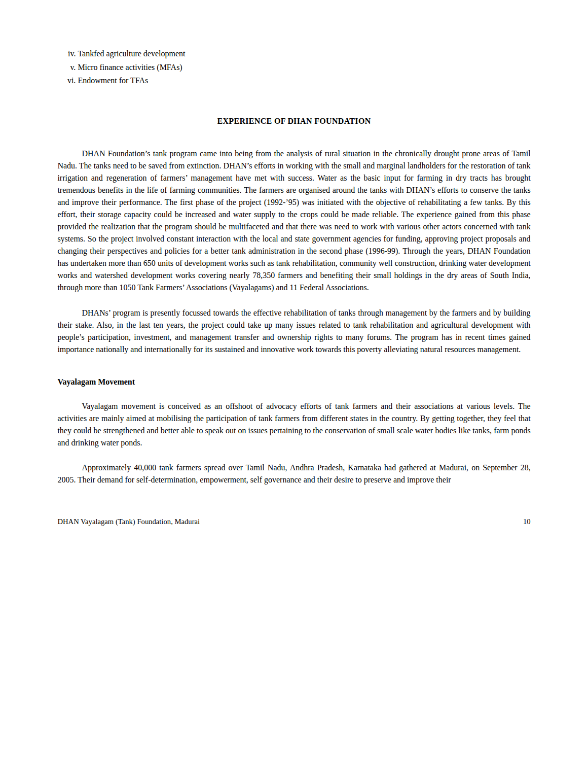Tankfed agriculture development
Micro finance activities (MFAs)
Endowment for TFAs
EXPERIENCE OF DHAN FOUNDATION
DHAN Foundation’s tank program came into being from the analysis of rural situation in the chronically drought prone areas of Tamil Nadu. The tanks need to be saved from extinction. DHAN’s efforts in working with the small and marginal landholders for the restoration of tank irrigation and regeneration of farmers’ management have met with success. Water as the basic input for farming in dry tracts has brought tremendous benefits in the life of farming communities. The farmers are organised around the tanks with DHAN’s efforts to conserve the tanks and improve their performance. The first phase of the project (1992-’95) was initiated with the objective of rehabilitating a few tanks. By this effort, their storage capacity could be increased and water supply to the crops could be made reliable. The experience gained from this phase provided the realization that the program should be multifaceted and that there was need to work with various other actors concerned with tank systems. So the project involved constant interaction with the local and state government agencies for funding, approving project proposals and changing their perspectives and policies for a better tank administration in the second phase (1996-99). Through the years, DHAN Foundation has undertaken more than 650 units of development works such as tank rehabilitation, community well construction, drinking water development works and watershed development works covering nearly 78,350 farmers and benefiting their small holdings in the dry areas of South India, through more than 1050 Tank Farmers’ Associations (Vayalagams) and 11 Federal Associations.
DHANs’ program is presently focussed towards the effective rehabilitation of tanks through management by the farmers and by building their stake. Also, in the last ten years, the project could take up many issues related to tank rehabilitation and agricultural development with people’s participation, investment, and management transfer and ownership rights to many forums. The program has in recent times gained importance nationally and internationally for its sustained and innovative work towards this poverty alleviating natural resources management.
Vayalagam Movement
Vayalagam movement is conceived as an offshoot of advocacy efforts of tank farmers and their associations at various levels. The activities are mainly aimed at mobilising the participation of tank farmers from different states in the country. By getting together, they feel that they could be strengthened and better able to speak out on issues pertaining to the conservation of small scale water bodies like tanks, farm ponds and drinking water ponds.
Approximately 40,000 tank farmers spread over Tamil Nadu, Andhra Pradesh, Karnataka had gathered at Madurai, on September 28, 2005. Their demand for self-determination, empowerment, self governance and their desire to preserve and improve their
DHAN Vayalagam (Tank) Foundation, Madurai 10